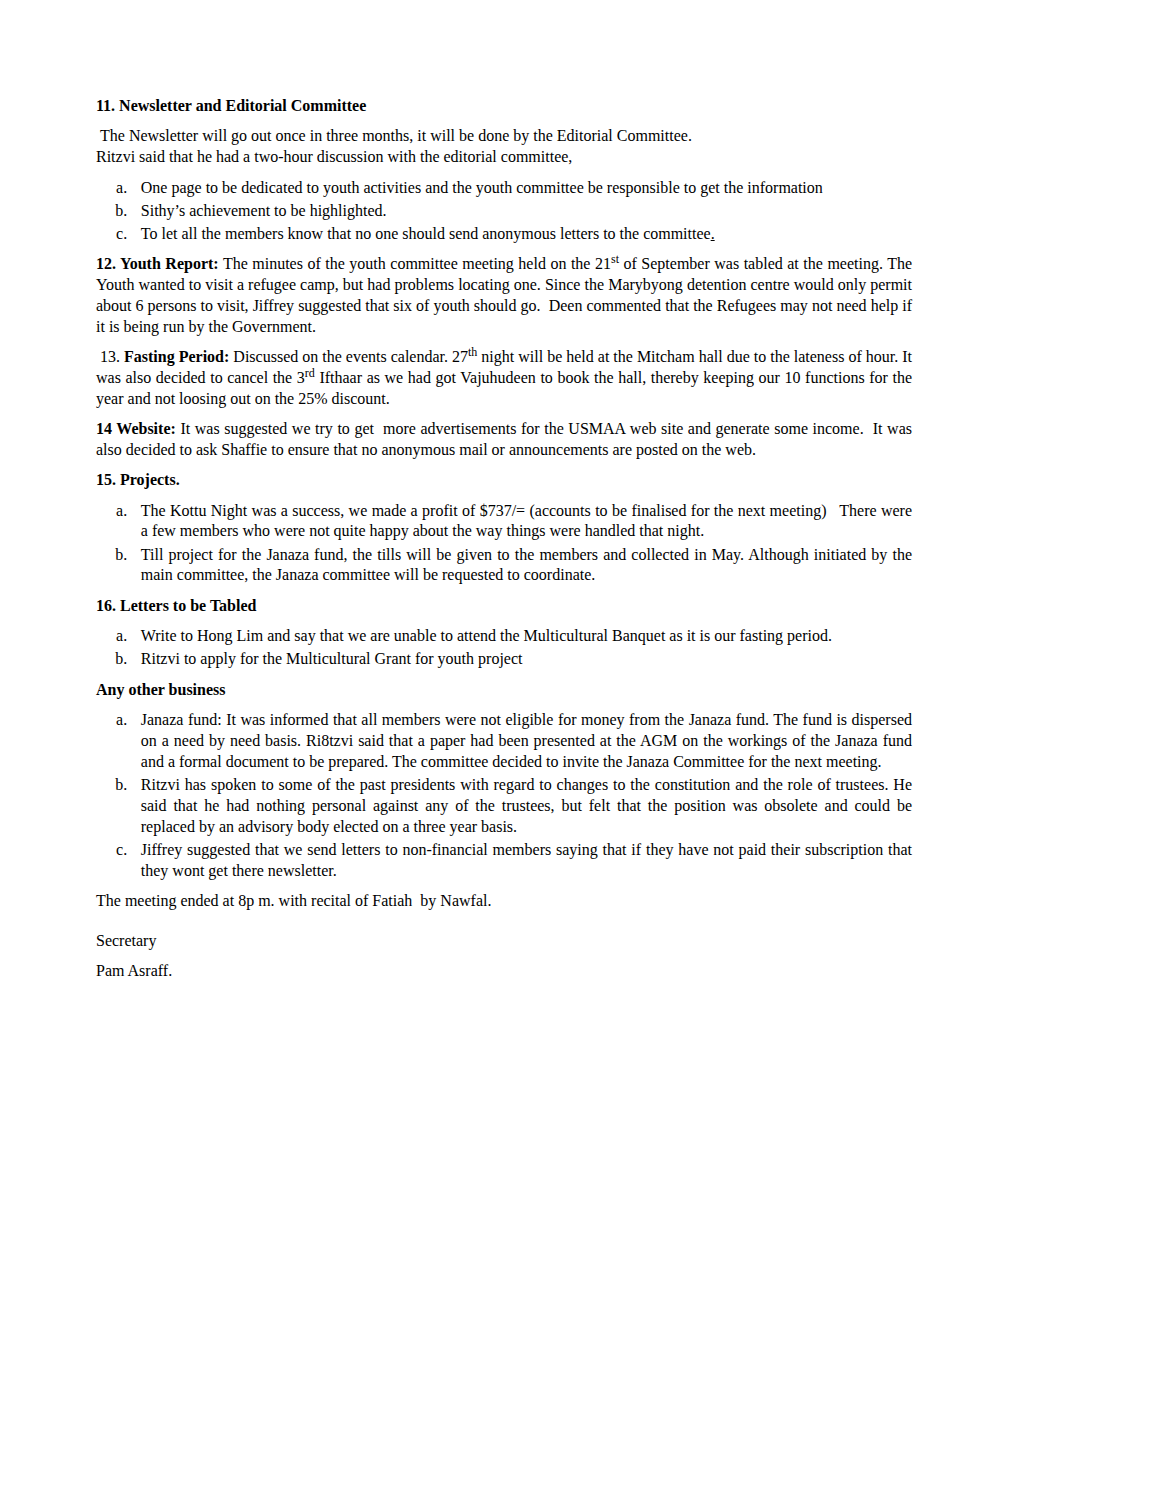11. Newsletter and Editorial Committee
The Newsletter will go out once in three months, it will be done by the Editorial Committee.
Ritzvi said that he had a two-hour discussion with the editorial committee,
One page to be dedicated to youth activities and the youth committee be responsible to get the information
Sithy’s achievement to be highlighted.
To let all the members know that no one should send anonymous letters to the committee.
12. Youth Report: The minutes of the youth committee meeting held on the 21st of September was tabled at the meeting. The Youth wanted to visit a refugee camp, but had problems locating one. Since the Marybyong detention centre would only permit about 6 persons to visit, Jiffrey suggested that six of youth should go. Deen commented that the Refugees may not need help if it is being run by the Government.
13. Fasting Period: Discussed on the events calendar. 27th night will be held at the Mitcham hall due to the lateness of hour. It was also decided to cancel the 3rd Ifthaar as we had got Vajuhudeen to book the hall, thereby keeping our 10 functions for the year and not loosing out on the 25% discount.
14 Website: It was suggested we try to get more advertisements for the USMAA web site and generate some income. It was also decided to ask Shaffie to ensure that no anonymous mail or announcements are posted on the web.
15. Projects.
The Kottu Night was a success, we made a profit of $737/= (accounts to be finalised for the next meeting) There were a few members who were not quite happy about the way things were handled that night.
Till project for the Janaza fund, the tills will be given to the members and collected in May. Although initiated by the main committee, the Janaza committee will be requested to coordinate.
16. Letters to be Tabled
Write to Hong Lim and say that we are unable to attend the Multicultural Banquet as it is our fasting period.
Ritzvi to apply for the Multicultural Grant for youth project
Any other business
Janaza fund: It was informed that all members were not eligible for money from the Janaza fund. The fund is dispersed on a need by need basis. Ri8tzvi said that a paper had been presented at the AGM on the workings of the Janaza fund and a formal document to be prepared. The committee decided to invite the Janaza Committee for the next meeting.
Ritzvi has spoken to some of the past presidents with regard to changes to the constitution and the role of trustees. He said that he had nothing personal against any of the trustees, but felt that the position was obsolete and could be replaced by an advisory body elected on a three year basis.
Jiffrey suggested that we send letters to non-financial members saying that if they have not paid their subscription that they wont get there newsletter.
The meeting ended at 8p m. with recital of Fatiah by Nawfal.
Secretary
Pam Asraff.